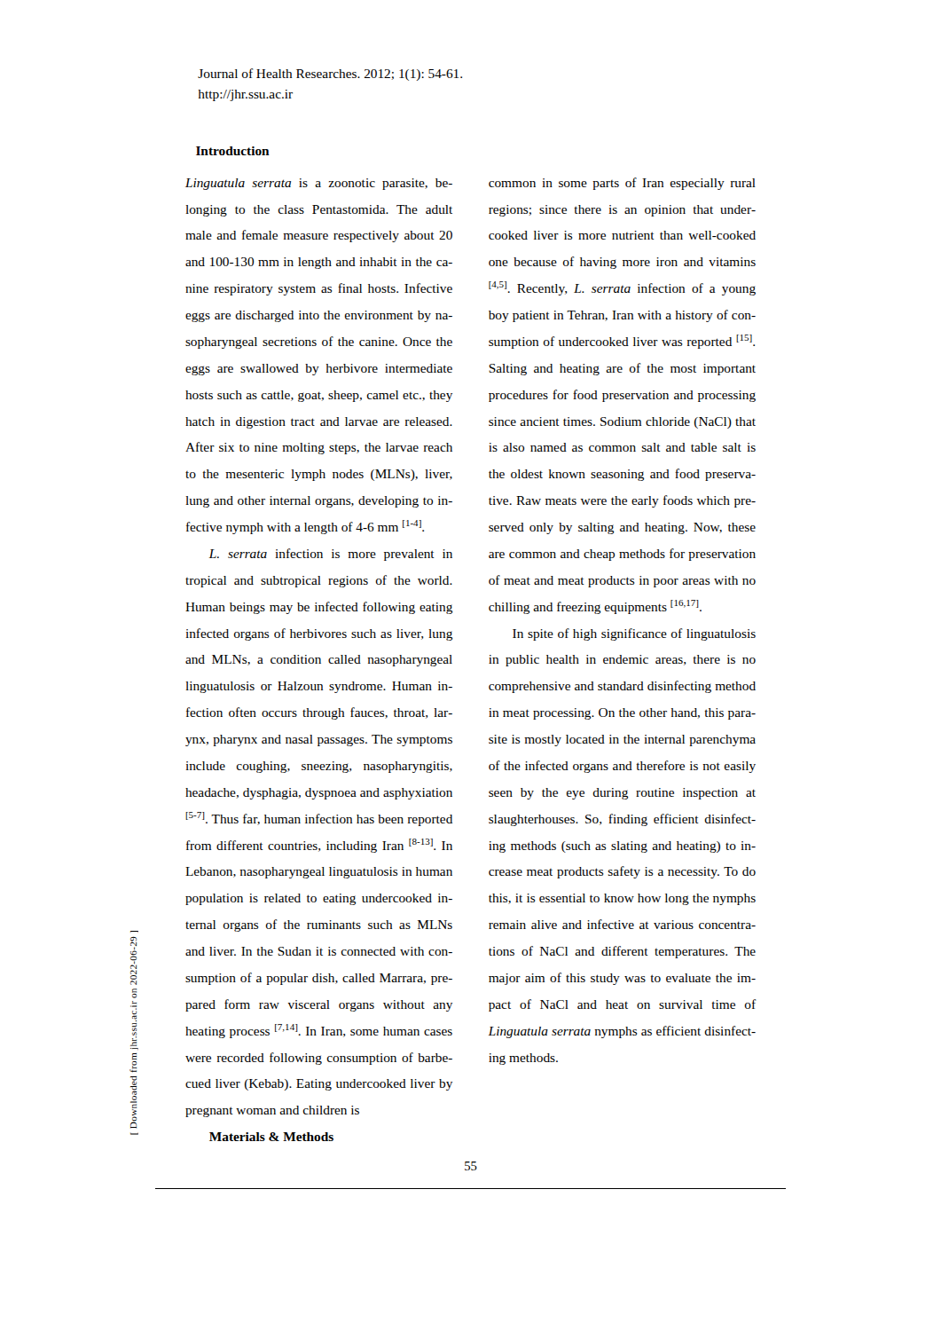Journal of Health Researches. 2012; 1(1): 54-61.
http://jhr.ssu.ac.ir
Introduction
Linguatula serrata is a zoonotic parasite, belonging to the class Pentastomida. The adult male and female measure respectively about 20 and 100-130 mm in length and inhabit in the canine respiratory system as final hosts. Infective eggs are discharged into the environment by nasopharyngeal secretions of the canine. Once the eggs are swallowed by herbivore intermediate hosts such as cattle, goat, sheep, camel etc., they hatch in digestion tract and larvae are released. After six to nine molting steps, the larvae reach to the mesenteric lymph nodes (MLNs), liver, lung and other internal organs, developing to infective nymph with a length of 4-6 mm [1-4].
L. serrata infection is more prevalent in tropical and subtropical regions of the world. Human beings may be infected following eating infected organs of herbivores such as liver, lung and MLNs, a condition called nasopharyngeal linguatulosis or Halzoun syndrome. Human infection often occurs through fauces, throat, larynx, pharynx and nasal passages. The symptoms include coughing, sneezing, nasopharyngitis, headache, dysphagia, dyspnoea and asphyxiation [5-7]. Thus far, human infection has been reported from different countries, including Iran [8-13]. In Lebanon, nasopharyngeal linguatulosis in human population is related to eating undercooked internal organs of the ruminants such as MLNs and liver. In the Sudan it is connected with consumption of a popular dish, called Marrara, prepared form raw visceral organs without any heating process [7,14]. In Iran, some human cases were recorded following consumption of barbecued liver (Kebab). Eating undercooked liver by pregnant woman and children is
Materials & Methods
common in some parts of Iran especially rural regions; since there is an opinion that undercooked liver is more nutrient than well-cooked one because of having more iron and vitamins [4,5]. Recently, L. serrata infection of a young boy patient in Tehran, Iran with a history of consumption of undercooked liver was reported [15]. Salting and heating are of the most important procedures for food preservation and processing since ancient times. Sodium chloride (NaCl) that is also named as common salt and table salt is the oldest known seasoning and food preservative. Raw meats were the early foods which preserved only by salting and heating. Now, these are common and cheap methods for preservation of meat and meat products in poor areas with no chilling and freezing equipments [16,17].
In spite of high significance of linguatulosis in public health in endemic areas, there is no comprehensive and standard disinfecting method in meat processing. On the other hand, this parasite is mostly located in the internal parenchyma of the infected organs and therefore is not easily seen by the eye during routine inspection at slaughterhouses. So, finding efficient disinfecting methods (such as slating and heating) to increase meat products safety is a necessity. To do this, it is essential to know how long the nymphs remain alive and infective at various concentrations of NaCl and different temperatures. The major aim of this study was to evaluate the impact of NaCl and heat on survival time of Linguatula serrata nymphs as efficient disinfecting methods.
55
[ Downloaded from jhr.ssu.ac.ir on 2022-06-29 ]